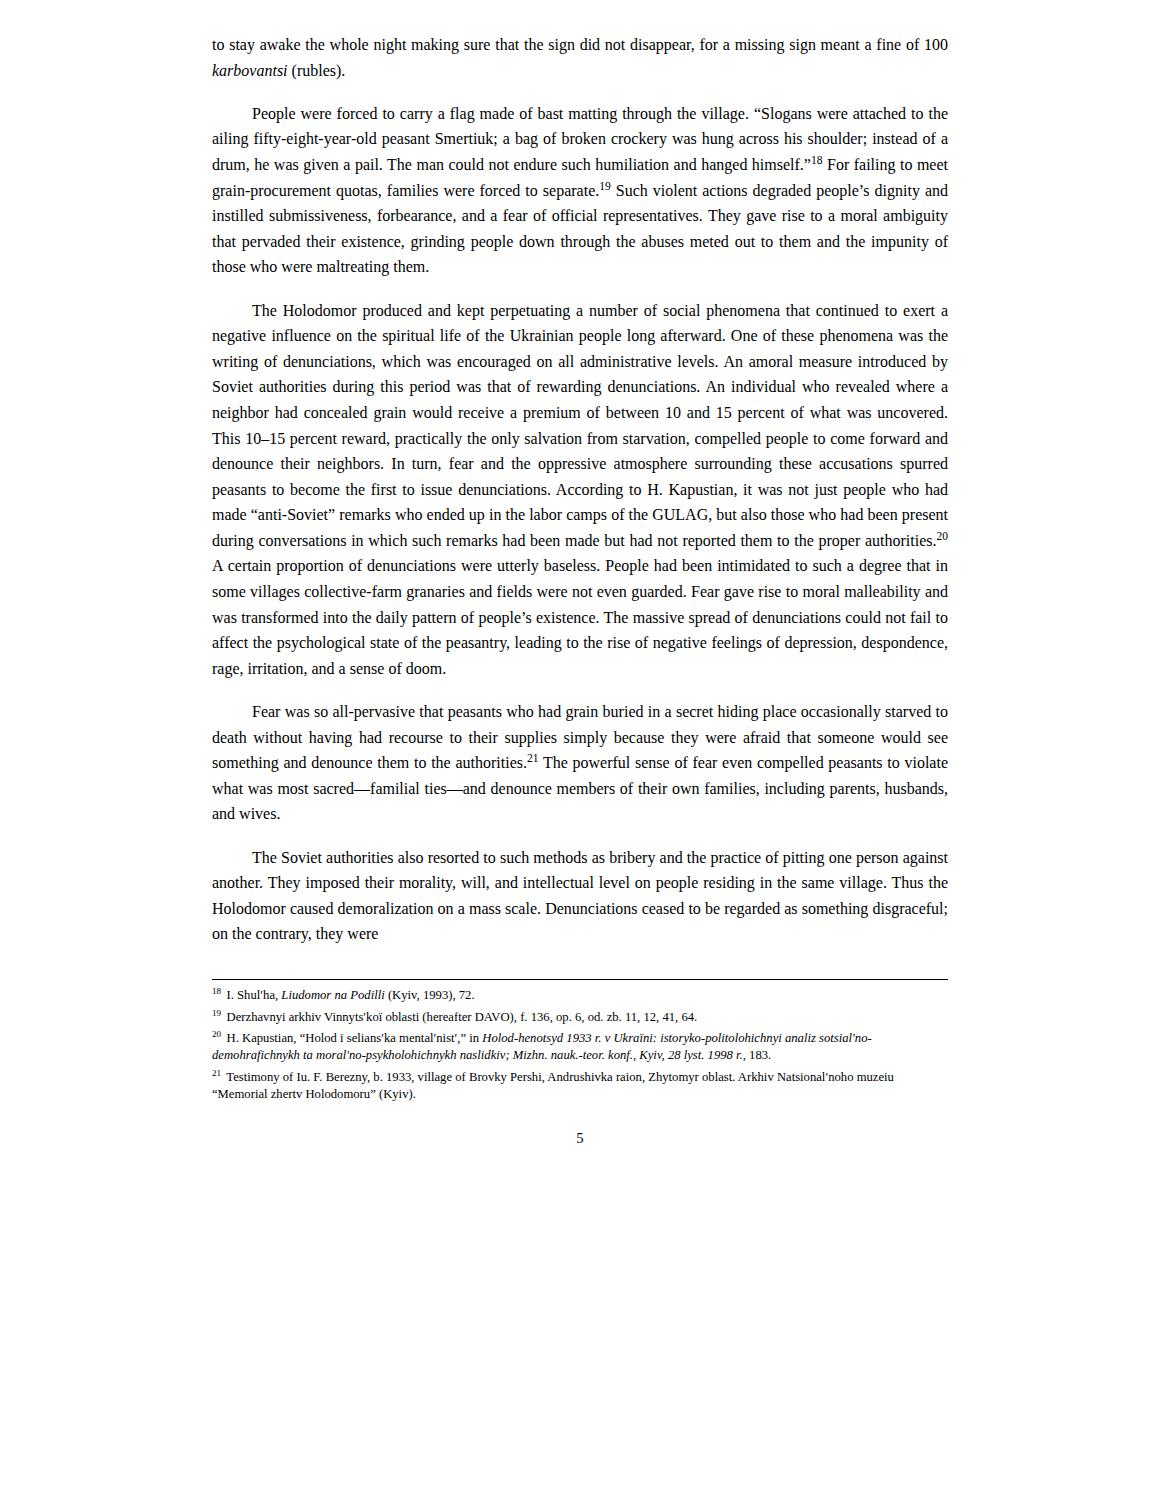to stay awake the whole night making sure that the sign did not disappear, for a missing sign meant a fine of 100 karbovantsi (rubles).
People were forced to carry a flag made of bast matting through the village. “Slogans were attached to the ailing fifty-eight-year-old peasant Smertiuk; a bag of broken crockery was hung across his shoulder; instead of a drum, he was given a pail. The man could not endure such humiliation and hanged himself.”18 For failing to meet grain-procurement quotas, families were forced to separate.19 Such violent actions degraded people’s dignity and instilled submissiveness, forbearance, and a fear of official representatives. They gave rise to a moral ambiguity that pervaded their existence, grinding people down through the abuses meted out to them and the impunity of those who were maltreating them.
The Holodomor produced and kept perpetuating a number of social phenomena that continued to exert a negative influence on the spiritual life of the Ukrainian people long afterward. One of these phenomena was the writing of denunciations, which was encouraged on all administrative levels. An amoral measure introduced by Soviet authorities during this period was that of rewarding denunciations. An individual who revealed where a neighbor had concealed grain would receive a premium of between 10 and 15 percent of what was uncovered. This 10–15 percent reward, practically the only salvation from starvation, compelled people to come forward and denounce their neighbors. In turn, fear and the oppressive atmosphere surrounding these accusations spurred peasants to become the first to issue denunciations. According to H. Kapustian, it was not just people who had made “anti-Soviet” remarks who ended up in the labor camps of the GULAG, but also those who had been present during conversations in which such remarks had been made but had not reported them to the proper authorities.20 A certain proportion of denunciations were utterly baseless. People had been intimidated to such a degree that in some villages collective-farm granaries and fields were not even guarded. Fear gave rise to moral malleability and was transformed into the daily pattern of people’s existence. The massive spread of denunciations could not fail to affect the psychological state of the peasantry, leading to the rise of negative feelings of depression, despondence, rage, irritation, and a sense of doom.
Fear was so all-pervasive that peasants who had grain buried in a secret hiding place occasionally starved to death without having had recourse to their supplies simply because they were afraid that someone would see something and denounce them to the authorities.21 The powerful sense of fear even compelled peasants to violate what was most sacred—familial ties—and denounce members of their own families, including parents, husbands, and wives.
The Soviet authorities also resorted to such methods as bribery and the practice of pitting one person against another. They imposed their morality, will, and intellectual level on people residing in the same village. Thus the Holodomor caused demoralization on a mass scale. Denunciations ceased to be regarded as something disgraceful; on the contrary, they were
18 I. Shulʹha, Liudomor na Podilli (Kyiv, 1993), 72.
19 Derzhavnyi arkhiv Vinnytsʹkoï oblasti (hereafter DAVO), f. 136, op. 6, od. zb. 11, 12, 41, 64.
20 H. Kapustian, “Holod i seliansʹka mentalʹnistʹ,” in Holod-henotsyd 1933 r. v Ukraïni: istoryko-politolohichnyi analiz sotsialʹno-demohrafichnykh ta moralʹno-psykholohichnykh naslidkiv; Mizhn. nauk.-teor. konf., Kyiv, 28 lyst. 1998 r., 183.
21 Testimony of Iu. F. Berezny, b. 1933, village of Brovky Pershi, Andrushivka raion, Zhytomyr oblast. Arkhiv Natsionalʹnoho muzeiu “Memorial zhertv Holodomoru” (Kyiv).
5